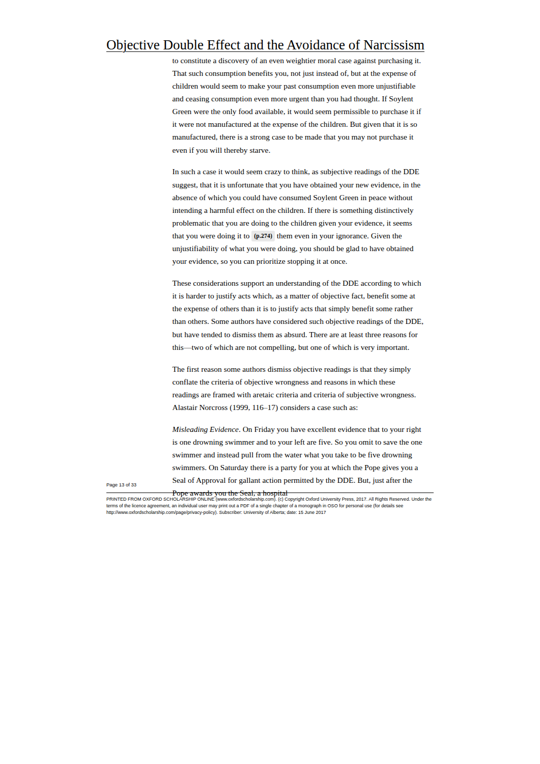Objective Double Effect and the Avoidance of Narcissism
to constitute a discovery of an even weightier moral case against purchasing it. That such consumption benefits you, not just instead of, but at the expense of children would seem to make your past consumption even more unjustifiable and ceasing consumption even more urgent than you had thought. If Soylent Green were the only food available, it would seem permissible to purchase it if it were not manufactured at the expense of the children. But given that it is so manufactured, there is a strong case to be made that you may not purchase it even if you will thereby starve.
In such a case it would seem crazy to think, as subjective readings of the DDE suggest, that it is unfortunate that you have obtained your new evidence, in the absence of which you could have consumed Soylent Green in peace without intending a harmful effect on the children. If there is something distinctively problematic that you are doing to the children given your evidence, it seems that you were doing it to (p.274) them even in your ignorance. Given the unjustifiability of what you were doing, you should be glad to have obtained your evidence, so you can prioritize stopping it at once.
These considerations support an understanding of the DDE according to which it is harder to justify acts which, as a matter of objective fact, benefit some at the expense of others than it is to justify acts that simply benefit some rather than others. Some authors have considered such objective readings of the DDE, but have tended to dismiss them as absurd. There are at least three reasons for this—two of which are not compelling, but one of which is very important.
The first reason some authors dismiss objective readings is that they simply conflate the criteria of objective wrongness and reasons in which these readings are framed with aretaic criteria and criteria of subjective wrongness. Alastair Norcross (1999, 116–17) considers a case such as:
Misleading Evidence. On Friday you have excellent evidence that to your right is one drowning swimmer and to your left are five. So you omit to save the one swimmer and instead pull from the water what you take to be five drowning swimmers. On Saturday there is a party for you at which the Pope gives you a Seal of Approval for gallant action permitted by the DDE. But, just after the Pope awards you the Seal, a hospital
Page 13 of 33
PRINTED FROM OXFORD SCHOLARSHIP ONLINE (www.oxfordscholarship.com). (c) Copyright Oxford University Press, 2017. All Rights Reserved. Under the terms of the licence agreement, an individual user may print out a PDF of a single chapter of a monograph in OSO for personal use (for details see http://www.oxfordscholarship.com/page/privacy-policy). Subscriber: University of Alberta; date: 15 June 2017